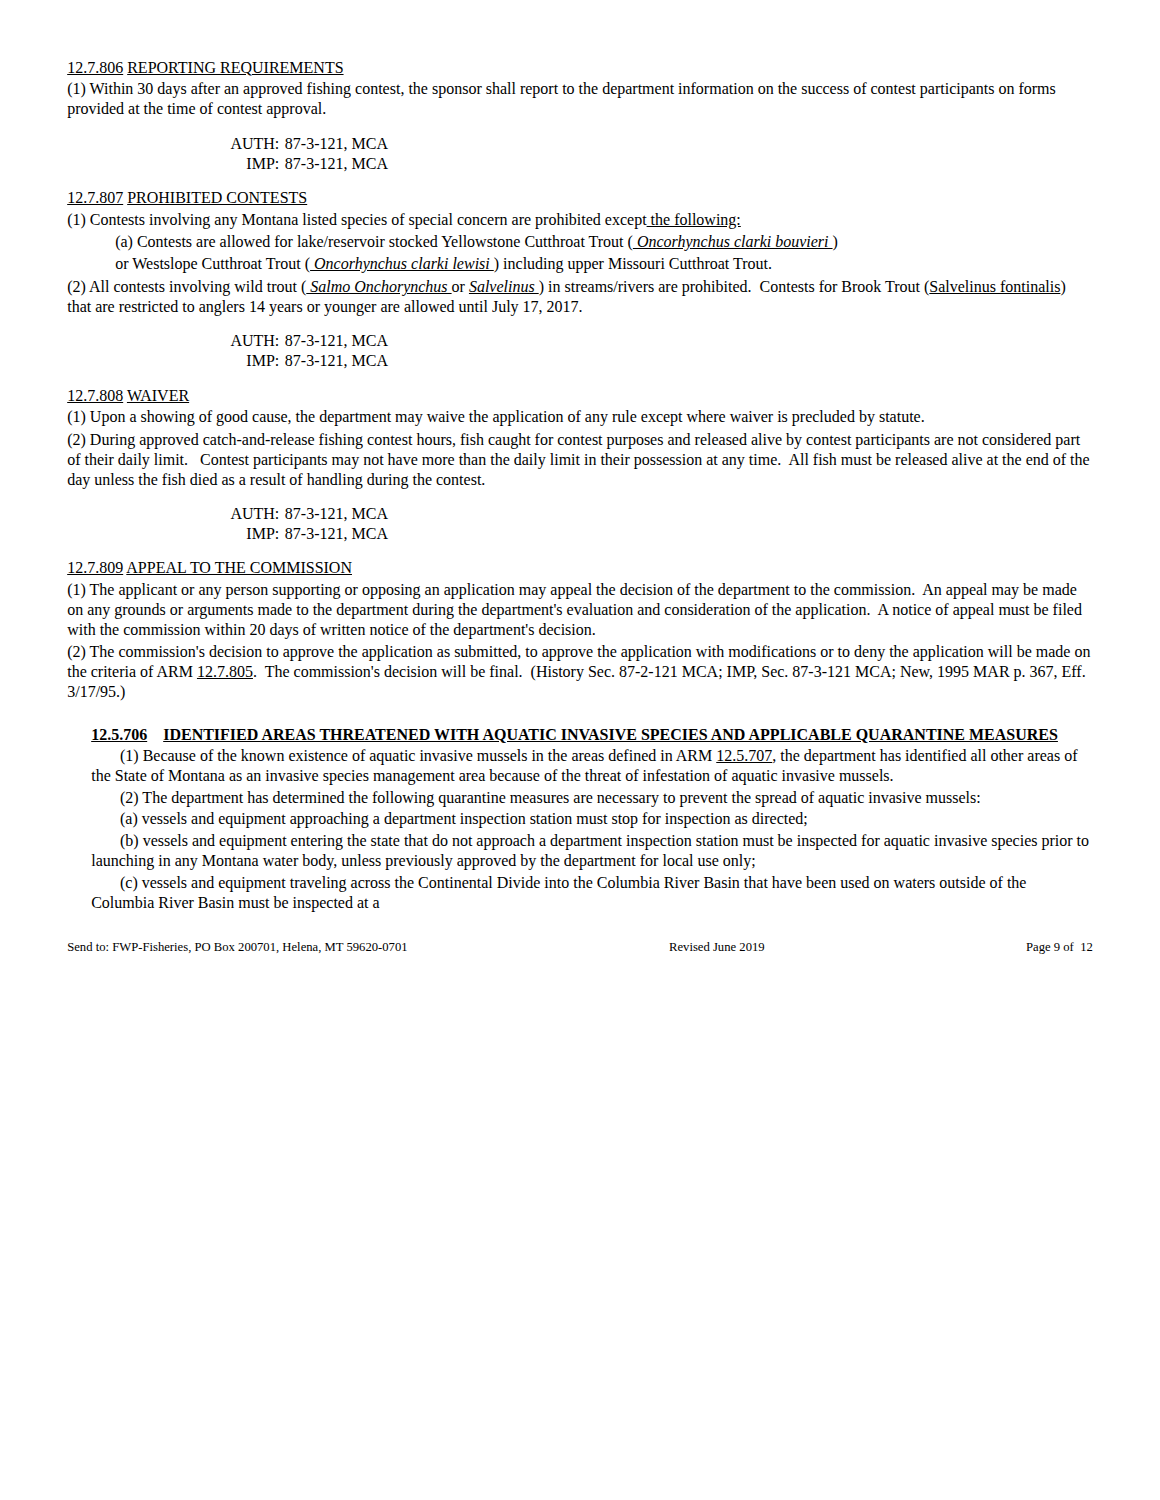12.7.806 REPORTING REQUIREMENTS
(1) Within 30 days after an approved fishing contest, the sponsor shall report to the department information on the success of contest participants on forms provided at the time of contest approval.
| AUTH: | 87-3-121, MCA |
| IMP: | 87-3-121, MCA |
12.7.807 PROHIBITED CONTESTS
(1) Contests involving any Montana listed species of special concern are prohibited except the following:
(a) Contests are allowed for lake/reservoir stocked Yellowstone Cutthroat Trout ( Oncorhynchus clarki bouvieri )
or Westslope Cutthroat Trout ( Oncorhynchus clarki lewisi ) including upper Missouri Cutthroat Trout.
(2) All contests involving wild trout ( Salmo Onchorynchus or Salvelinus ) in streams/rivers are prohibited. Contests for Brook Trout (Salvelinus fontinalis) that are restricted to anglers 14 years or younger are allowed until July 17, 2017.
| AUTH: | 87-3-121, MCA |
| IMP: | 87-3-121, MCA |
12.7.808 WAIVER
(1) Upon a showing of good cause, the department may waive the application of any rule except where waiver is precluded by statute.
(2) During approved catch-and-release fishing contest hours, fish caught for contest purposes and released alive by contest participants are not considered part of their daily limit. Contest participants may not have more than the daily limit in their possession at any time. All fish must be released alive at the end of the day unless the fish died as a result of handling during the contest.
| AUTH: | 87-3-121, MCA |
| IMP: | 87-3-121, MCA |
12.7.809 APPEAL TO THE COMMISSION
(1) The applicant or any person supporting or opposing an application may appeal the decision of the department to the commission. An appeal may be made on any grounds or arguments made to the department during the department's evaluation and consideration of the application. A notice of appeal must be filed with the commission within 20 days of written notice of the department's decision.
(2) The commission's decision to approve the application as submitted, to approve the application with modifications or to deny the application will be made on the criteria of ARM 12.7.805. The commission's decision will be final. (History Sec. 87-2-121 MCA; IMP, Sec. 87-3-121 MCA; New, 1995 MAR p. 367, Eff. 3/17/95.)
12.5.706 IDENTIFIED AREAS THREATENED WITH AQUATIC INVASIVE SPECIES AND APPLICABLE QUARANTINE MEASURES
(1) Because of the known existence of aquatic invasive mussels in the areas defined in ARM 12.5.707, the department has identified all other areas of the State of Montana as an invasive species management area because of the threat of infestation of aquatic invasive mussels.
(2) The department has determined the following quarantine measures are necessary to prevent the spread of aquatic invasive mussels:
(a) vessels and equipment approaching a department inspection station must stop for inspection as directed;
(b) vessels and equipment entering the state that do not approach a department inspection station must be inspected for aquatic invasive species prior to launching in any Montana water body, unless previously approved by the department for local use only;
(c) vessels and equipment traveling across the Continental Divide into the Columbia River Basin that have been used on waters outside of the Columbia River Basin must be inspected at a
Send to: FWP-Fisheries, PO Box 200701, Helena, MT 59620-0701 Revised June 2019 Page 9 of 12